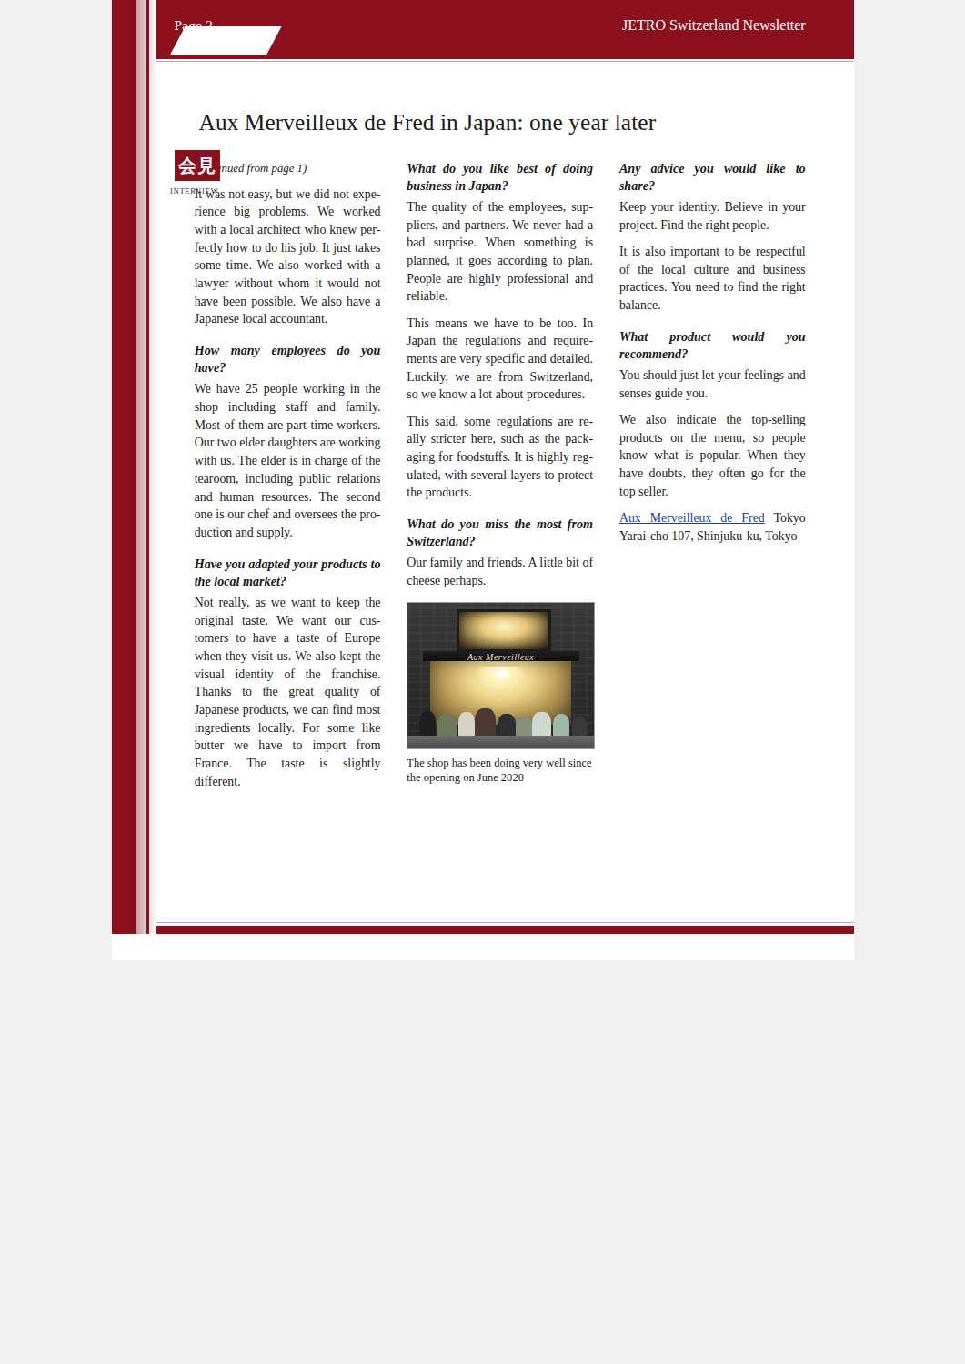Page 2
JETRO Switzerland Newsletter
会見
INTERVIEW
Aux Merveilleux de Fred in Japan: one year later
(continued from page 1)
It was not easy, but we did not experience big problems. We worked with a local architect who knew perfectly how to do his job. It just takes some time. We also worked with a lawyer without whom it would not have been possible. We also have a Japanese local accountant.
How many employees do you have?
We have 25 people working in the shop including staff and family. Most of them are part-time workers. Our two elder daughters are working with us. The elder is in charge of the tearoom, including public relations and human resources. The second one is our chef and oversees the production and supply.
Have you adapted your products to the local market?
Not really, as we want to keep the original taste. We want our customers to have a taste of Europe when they visit us. We also kept the visual identity of the franchise. Thanks to the great quality of Japanese products, we can find most ingredients locally. For some like butter we have to import from France. The taste is slightly different.
What do you like best of doing business in Japan?
The quality of the employees, suppliers, and partners. We never had a bad surprise. When something is planned, it goes according to plan. People are highly professional and reliable.
This means we have to be too. In Japan the regulations and requirements are very specific and detailed. Luckily, we are from Switzerland, so we know a lot about procedures.
This said, some regulations are really stricter here, such as the packaging for foodstuffs. It is highly regulated, with several layers to protect the products.
What do you miss the most from Switzerland?
Our family and friends. A little bit of cheese perhaps.
Aux Merveilleux de Fred
The shop has been doing very well since the opening on June 2020
Any advice you would like to share?
Keep your identity. Believe in your project. Find the right people.
It is also important to be respectful of the local culture and business practices. You need to find the right balance.
What product would you recommend?
You should just let your feelings and senses guide you.
We also indicate the top-selling products on the menu, so people know what is popular. When they have doubts, they often go for the top seller.
Aux Merveilleux de Fred Tokyo Yarai-cho 107, Shinjuku-ku, Tokyo